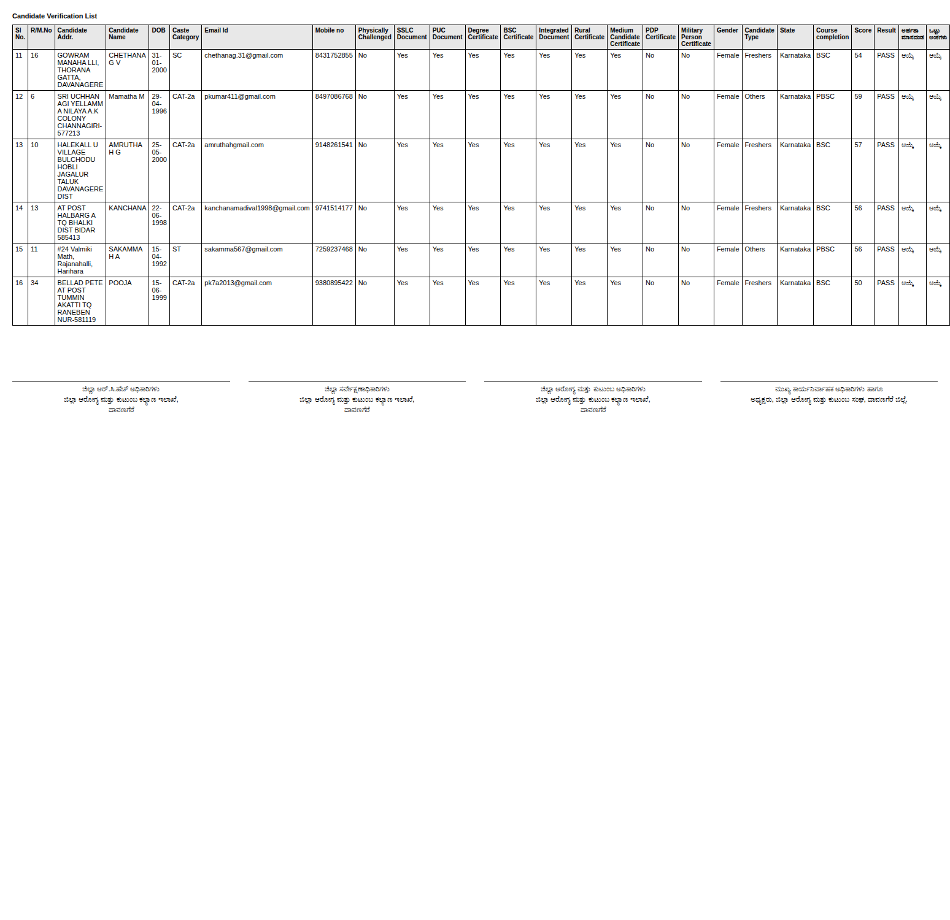Candidate Verification List
| Sl No. | R/M.No | Candidate Addr. | Candidate Name | DOB | Caste Category | Email Id | Mobile no | Physically Challenged | SSLC Document | PUC Document | Degree Certificate | BSC Certificate | Integrated Document | Rural Certificate | Medium Candidate Certificate | PDP Certificate | Military Person Certificate | Gender | Candidate Type | State | Course completion | Score | Result | ಅರ್ಹತಾ ಮಾನದಂಡ | ಒಟ್ಟು ಅಂಕಗಳು |
| --- | --- | --- | --- | --- | --- | --- | --- | --- | --- | --- | --- | --- | --- | --- | --- | --- | --- | --- | --- | --- | --- | --- | --- | --- | --- |
| 11 | 16 | GOWRAM MANAHA LLI, THORANA GATTA, DAVANAGERE | CHETHANA G V | 31-01-2000 | SC | chethanag.31@gmail.com | 8431752855 | No | Yes | Yes | Yes | Yes | Yes | Yes | Yes | No | No | Female | Freshers | Karnataka | BSC | 54 | PASS | ಆಯ್ಕೆ | ಆಯ್ಕೆ |
| 12 | 6 | SRI UCHHAN AGI YELLAMM A NILAYA A.K COLONY CHANNAGIRI-577213 | Mamatha M | 29-04-1996 | CAT-2a | pkumar411@gmail.com | 8497086768 | No | Yes | Yes | Yes | Yes | Yes | Yes | Yes | No | No | Female | Others | Karnataka | PBSC | 59 | PASS | ಆಯ್ಕೆ | ಆಯ್ಕೆ |
| 13 | 10 | HALEKALL U VILLAGE BULCHODU HOBLI JAGALUR TALUK DAVANAGERE DIST | AMRUTHA H G | 25-05-2000 | CAT-2a | amruthahgmail.com | 9148261541 | No | Yes | Yes | Yes | Yes | Yes | Yes | Yes | No | No | Female | Freshers | Karnataka | BSC | 57 | PASS | ಆಯ್ಕೆ | ಆಯ್ಕೆ |
| 14 | 13 | AT POST HALBARG A TQ BHALKI DIST BIDAR 585413 | KANCHANA | 22-06-1998 | CAT-2a | kanchanamadival1998@gmail.com | 9741514177 | No | Yes | Yes | Yes | Yes | Yes | Yes | Yes | No | No | Female | Freshers | Karnataka | BSC | 56 | PASS | ಆಯ್ಕೆ | ಆಯ್ಕೆ |
| 15 | 11 | #24 Valmiki Math, Rajanahalli, Harihara | SAKAMMA H A | 15-04-1992 | ST | sakamma567@gmail.com | 7259237468 | No | Yes | Yes | Yes | Yes | Yes | Yes | Yes | No | No | Female | Others | Karnataka | PBSC | 56 | PASS | ಆಯ್ಕೆ | ಆಯ್ಕೆ |
| 16 | 34 | BELLAD PETE AT POST TUMMIN AKATTI TQ RANEBEN NUR-581119 | POOJA | 15-06-1999 | CAT-2a | pk7a2013@gmail.com | 9380895422 | No | Yes | Yes | Yes | Yes | Yes | Yes | Yes | No | No | Female | Freshers | Karnataka | BSC | 50 | PASS | ಆಯ್ಕೆ | ಆಯ್ಕೆ |
ಜಿಲ್ಲಾ ಆರ್.ಸಿ.ಹೆಚ್ ಅಧಿಕಾರಿಗಳು
ಜಿಲ್ಲಾ ಆರೋಗ್ಯ ಮತ್ತು ಕುಟುಂಬ ಕಲ್ಯಾಣ ಇಲಾಖೆ,
ದಾವಣಗೆರೆ
ಜಿಲ್ಲಾ ಸರ್ವೇಕ್ಷಣಾಧಿಕಾರಿಗಳು
ಜಿಲ್ಲಾ ಆರೋಗ್ಯ ಮತ್ತು ಕುಟುಂಬ ಕಲ್ಯಾಣ ಇಲಾಖೆ,
ದಾವಣಗೆರೆ
ಜಿಲ್ಲಾ ಆರೋಗ್ಯ ಮತ್ತು ಕುಟುಂಬ ಅಧಿಕಾರಿಗಳು
ಜಿಲ್ಲಾ ಆರೋಗ್ಯ ಮತ್ತು ಕುಟುಂಬ ಕಲ್ಯಾಣ ಇಲಾಖೆ,
ದಾವಣಗೆರೆ
ಮುಖ್ಯ ಕಾರ್ಯನಿರ್ವಾಹಕ ಅಧಿಕಾರಿಗಳು ಹಾಗೂ
ಅಧ್ಯಕ್ಷರು, ಜಿಲ್ಲಾ ಆರೋಗ್ಯ ಮತ್ತು ಕುಟುಂಬ ಸಂಘ, ದಾವಣಗೆರೆ ಜಿಲ್ಲೆ.